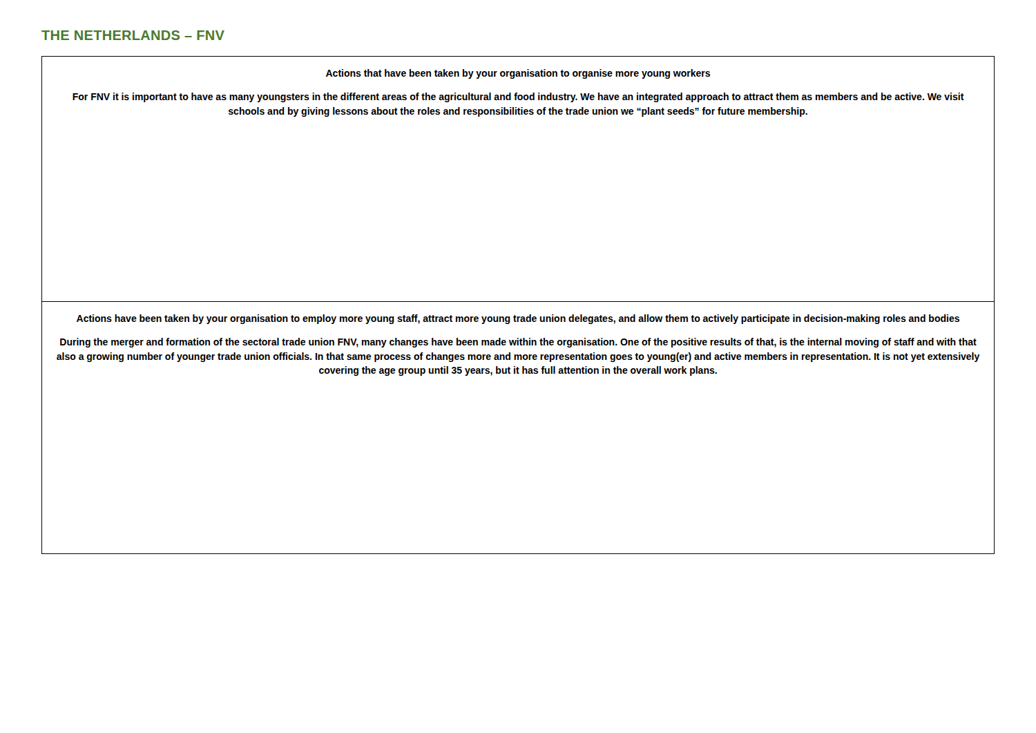THE NETHERLANDS – FNV
| Actions that have been taken by your organisation to organise more young workers For FNV it is important to have as many youngsters in the different areas of the agricultural and food industry. We have an integrated approach to attract them as members and be active. We visit schools and by giving lessons about the roles and responsibilities of the trade union we “plant seeds” for future membership. |
| Actions have been taken by your organisation to employ more young staff, attract more young trade union delegates, and allow them to actively participate in decision-making roles and bodies During the merger and formation of the sectoral trade union FNV, many changes have been made within the organisation. One of the positive results of that, is the internal moving of staff and with that also a growing number of younger trade union officials. In that same process of changes more and more representation goes to young(er) and active members in representation. It is not yet extensively covering the age group until 35 years, but it has full attention in the overall work plans. |